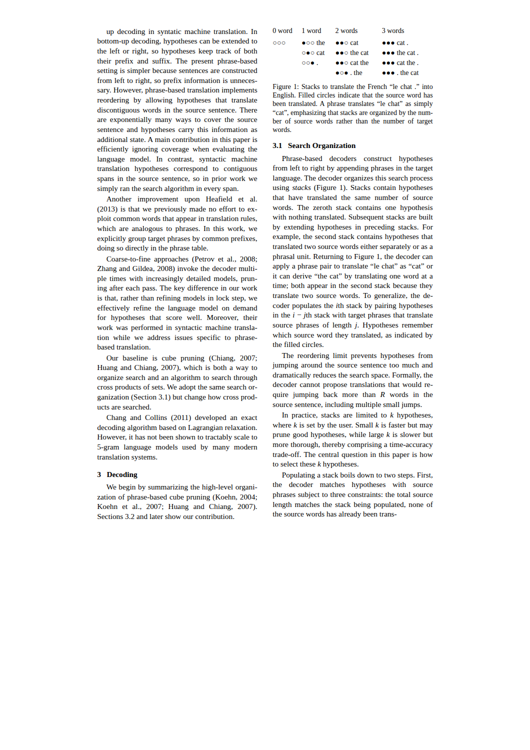up decoding in syntatic machine translation. In bottom-up decoding, hypotheses can be extended to the left or right, so hypotheses keep track of both their prefix and suffix. The present phrase-based setting is simpler because sentences are constructed from left to right, so prefix information is unnecessary. However, phrase-based translation implements reordering by allowing hypotheses that translate discontiguous words in the source sentence. There are exponentially many ways to cover the source sentence and hypotheses carry this information as additional state. A main contribution in this paper is efficiently ignoring coverage when evaluating the language model. In contrast, syntactic machine translation hypotheses correspond to contiguous spans in the source sentence, so in prior work we simply ran the search algorithm in every span.
Another improvement upon Heafield et al. (2013) is that we previously made no effort to exploit common words that appear in translation rules, which are analogous to phrases. In this work, we explicitly group target phrases by common prefixes, doing so directly in the phrase table.
Coarse-to-fine approaches (Petrov et al., 2008; Zhang and Gildea, 2008) invoke the decoder multiple times with increasingly detailed models, pruning after each pass. The key difference in our work is that, rather than refining models in lock step, we effectively refine the language model on demand for hypotheses that score well. Moreover, their work was performed in syntactic machine translation while we address issues specific to phrase-based translation.
Our baseline is cube pruning (Chiang, 2007; Huang and Chiang, 2007), which is both a way to organize search and an algorithm to search through cross products of sets. We adopt the same search organization (Section 3.1) but change how cross products are searched.
Chang and Collins (2011) developed an exact decoding algorithm based on Lagrangian relaxation. However, it has not been shown to tractably scale to 5-gram language models used by many modern translation systems.
3 Decoding
We begin by summarizing the high-level organization of phrase-based cube pruning (Koehn, 2004; Koehn et al., 2007; Huang and Chiang, 2007). Sections 3.2 and later show our contribution.
| 0 word | 1 word | 2 words | 3 words |
| --- | --- | --- | --- |
| ○○○ | ●○○ the | ●●○ cat | ●●● cat . |
| | ○●○ cat | ●●○ the cat | ●●● the cat . |
| | ○○● . | ●●○ cat the | ●●● cat the . |
| | | ●○● . the | ●●● . the cat |
Figure 1: Stacks to translate the French “le chat .” into English. Filled circles indicate that the source word has been translated. A phrase translates “le chat” as simply “cat”, emphasizing that stacks are organized by the number of source words rather than the number of target words.
3.1 Search Organization
Phrase-based decoders construct hypotheses from left to right by appending phrases in the target language. The decoder organizes this search process using stacks (Figure 1). Stacks contain hypotheses that have translated the same number of source words. The zeroth stack contains one hypothesis with nothing translated. Subsequent stacks are built by extending hypotheses in preceding stacks. For example, the second stack contains hypotheses that translated two source words either separately or as a phrasal unit. Returning to Figure 1, the decoder can apply a phrase pair to translate “le chat” as “cat” or it can derive “the cat” by translating one word at a time; both appear in the second stack because they translate two source words. To generalize, the decoder populates the ith stack by pairing hypotheses in the i − jth stack with target phrases that translate source phrases of length j. Hypotheses remember which source word they translated, as indicated by the filled circles.
The reordering limit prevents hypotheses from jumping around the source sentence too much and dramatically reduces the search space. Formally, the decoder cannot propose translations that would require jumping back more than R words in the source sentence, including multiple small jumps.
In practice, stacks are limited to k hypotheses, where k is set by the user. Small k is faster but may prune good hypotheses, while large k is slower but more thorough, thereby comprising a time-accuracy trade-off. The central question in this paper is how to select these k hypotheses.
Populating a stack boils down to two steps. First, the decoder matches hypotheses with source phrases subject to three constraints: the total source length matches the stack being populated, none of the source words has already been trans-